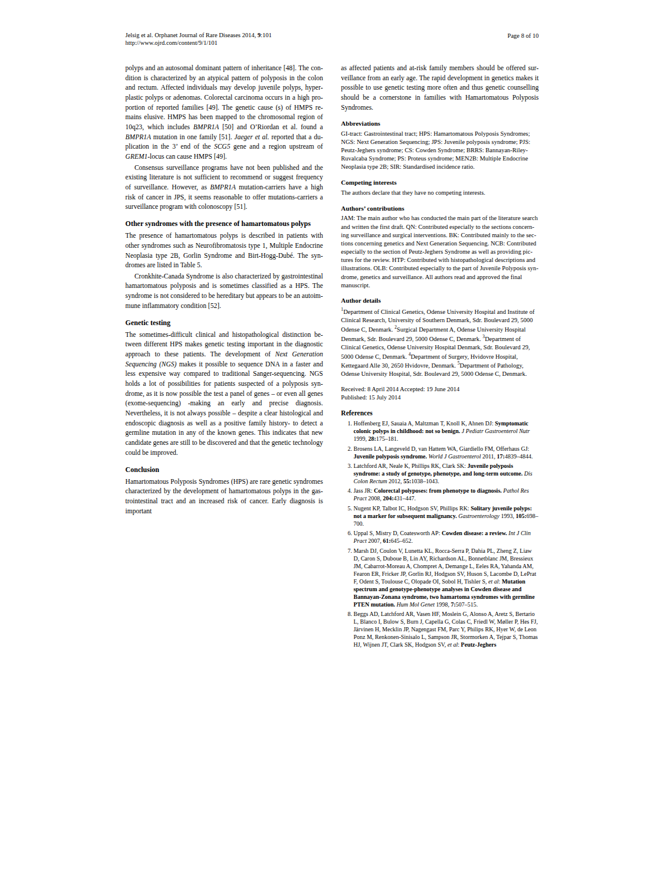Jelsig et al. Orphanet Journal of Rare Diseases 2014, 9:101
http://www.ojrd.com/content/9/1/101
Page 8 of 10
polyps and an autosomal dominant pattern of inheritance [48]. The condition is characterized by an atypical pattern of polyposis in the colon and rectum. Affected individuals may develop juvenile polyps, hyperplastic polyps or adenomas. Colorectal carcinoma occurs in a high proportion of reported families [49]. The genetic cause (s) of HMPS remains elusive. HMPS has been mapped to the chromosomal region of 10q23, which includes BMPR1A [50] and O’Riordan et al. found a BMPR1A mutation in one family [51]. Jaeger et al. reported that a duplication in the 3’ end of the SCG5 gene and a region upstream of GREM1-locus can cause HMPS [49].
Consensus surveillance programs have not been published and the existing literature is not sufficient to recommend or suggest frequency of surveillance. However, as BMPR1A mutation-carriers have a high risk of cancer in JPS, it seems reasonable to offer mutations-carriers a surveillance program with colonoscopy [51].
Other syndromes with the presence of hamartomatous polyps
The presence of hamartomatous polyps is described in patients with other syndromes such as Neurofibromatosis type 1, Multiple Endocrine Neoplasia type 2B, Gorlin Syndrome and Birt-Hogg-Dubé. The syndromes are listed in Table 5.
Cronkhite-Canada Syndrome is also characterized by gastrointestinal hamartomatous polyposis and is sometimes classified as a HPS. The syndrome is not considered to be hereditary but appears to be an autoimmune inflammatory condition [52].
Genetic testing
The sometimes-difficult clinical and histopathological distinction between different HPS makes genetic testing important in the diagnostic approach to these patients. The development of Next Generation Sequencing (NGS) makes it possible to sequence DNA in a faster and less expensive way compared to traditional Sanger-sequencing. NGS holds a lot of possibilities for patients suspected of a polyposis syndrome, as it is now possible the test a panel of genes – or even all genes (exome-sequencing) -making an early and precise diagnosis. Nevertheless, it is not always possible – despite a clear histological and endoscopic diagnosis as well as a positive family history- to detect a germline mutation in any of the known genes. This indicates that new candidate genes are still to be discovered and that the genetic technology could be improved.
Conclusion
Hamartomatous Polyposis Syndromes (HPS) are rare genetic syndromes characterized by the development of hamartomatous polyps in the gastrointestinal tract and an increased risk of cancer. Early diagnosis is important
as affected patients and at-risk family members should be offered surveillance from an early age. The rapid development in genetics makes it possible to use genetic testing more often and thus genetic counselling should be a cornerstone in families with Hamartomatous Polyposis Syndromes.
Abbreviations
GI-tract: Gastrointestinal tract; HPS: Hamartomatous Polyposis Syndromes; NGS: Next Generation Sequencing; JPS: Juvenile polyposis syndrome; PJS: Peutz-Jeghers syndrome; CS: Cowden Syndrome; BRRS: Bannayan-Riley-Ruvalcaba Syndrome; PS: Proteus syndrome; MEN2B: Multiple Endocrine Neoplasia type 2B; SIR: Standardised incidence ratio.
Competing interests
The authors declare that they have no competing interests.
Authors’ contributions
JAM: The main author who has conducted the main part of the literature search and written the first draft. QN: Contributed especially to the sections concerning surveillance and surgical interventions. BK: Contributed mainly to the sections concerning genetics and Next Generation Sequencing. NCB: Contributed especially to the section of Peutz-Jeghers Syndrome as well as providing pictures for the review. HTP: Contributed with histopathological descriptions and illustrations. OLB: Contributed especially to the part of Juvenile Polyposis syndrome, genetics and surveillance. All authors read and approved the final manuscript.
Author details
1 Department of Clinical Genetics, Odense University Hospital and Institute of Clinical Research, University of Southern Denmark, Sdr. Boulevard 29, 5000 Odense C, Denmark. 2 Surgical Department A, Odense University Hospital Denmark, Sdr. Boulevard 29, 5000 Odense C, Denmark. 3 Department of Clinical Genetics, Odense University Hospital Denmark, Sdr. Boulevard 29, 5000 Odense C, Denmark. 4 Department of Surgery, Hvidovre Hospital, Kettegaard Alle 30, 2650 Hvidovre, Denmark. 5 Department of Pathology, Odense University Hospital, Sdr. Boulevard 29, 5000 Odense C, Denmark.
Received: 8 April 2014 Accepted: 19 June 2014
Published: 15 July 2014
References
Hoffenberg EJ, Sauaia A, Maltzman T, Knoll K, Ahnen DJ: Symptomatic colonic polyps in childhood: not so benign. J Pediatr Gastroenterol Nutr 1999, 28: 175–181.
Brosens LA, Langeveld D, van Hattem WA, Giardiello FM, Offerhaus GJ: Juvenile polyposis syndrome. World J Gastroenterol 2011, 17: 4839–4844.
Latchford AR, Neale K, Phillips RK, Clark SK: Juvenile polyposis syndrome: a study of genotype, phenotype, and long-term outcome. Dis Colon Rectum 2012, 55: 1038–1043.
Jass JR: Colorectal polyposes: from phenotype to diagnosis. Pathol Res Pract 2008, 204: 431–447.
Nugent KP, Talbot IC, Hodgson SV, Phillips RK: Solitary juvenile polyps: not a marker for subsequent malignancy. Gastroenterology 1993, 105: 698–700.
Uppal S, Mistry D, Coatesworth AP: Cowden disease: a review. Int J Clin Pract 2007, 61: 645–652.
Marsh DJ, Coulon V, Lunetta KL, Rocca-Serra P, Dahia PL, Zheng Z, Liaw D, Caron S, Duboue B, Lin AY, Richardson AL, Bonnetblanc JM, Bressieux JM, Cabarrot-Moreau A, Chompret A, Demange L, Eeles RA, Yahanda AM, Fearon ER, Fricker JP, Gorlin RJ, Hodgson SV, Huson S, Lacombe D, LePrat F, Odent S, Toulouse C, Olopade OI, Sobol H, Tishler S, et al: Mutation spectrum and genotype-phenotype analyses in Cowden disease and Bannayan-Zonana syndrome, two hamartoma syndromes with germline PTEN mutation. Hum Mol Genet 1998, 7: 507–515.
Beggs AD, Latchford AR, Vasen HF, Moslein G, Alonso A, Aretz S, Bertario L, Blanco I, Bulow S, Burn J, Capella G, Colas C, Friedl W, Møller P, Hes FJ, Järvinen H, Mecklin JP, Nagengast FM, Parc Y, Philips RK, Hyer W, de Leon Ponz M, Renkonen-Sinisalo L, Sampson JR, Stormorken A, Tejpar S, Thomas HJ, Wijnen JT, Clark SK, Hodgson SV, et al: Peutz-Jeghers